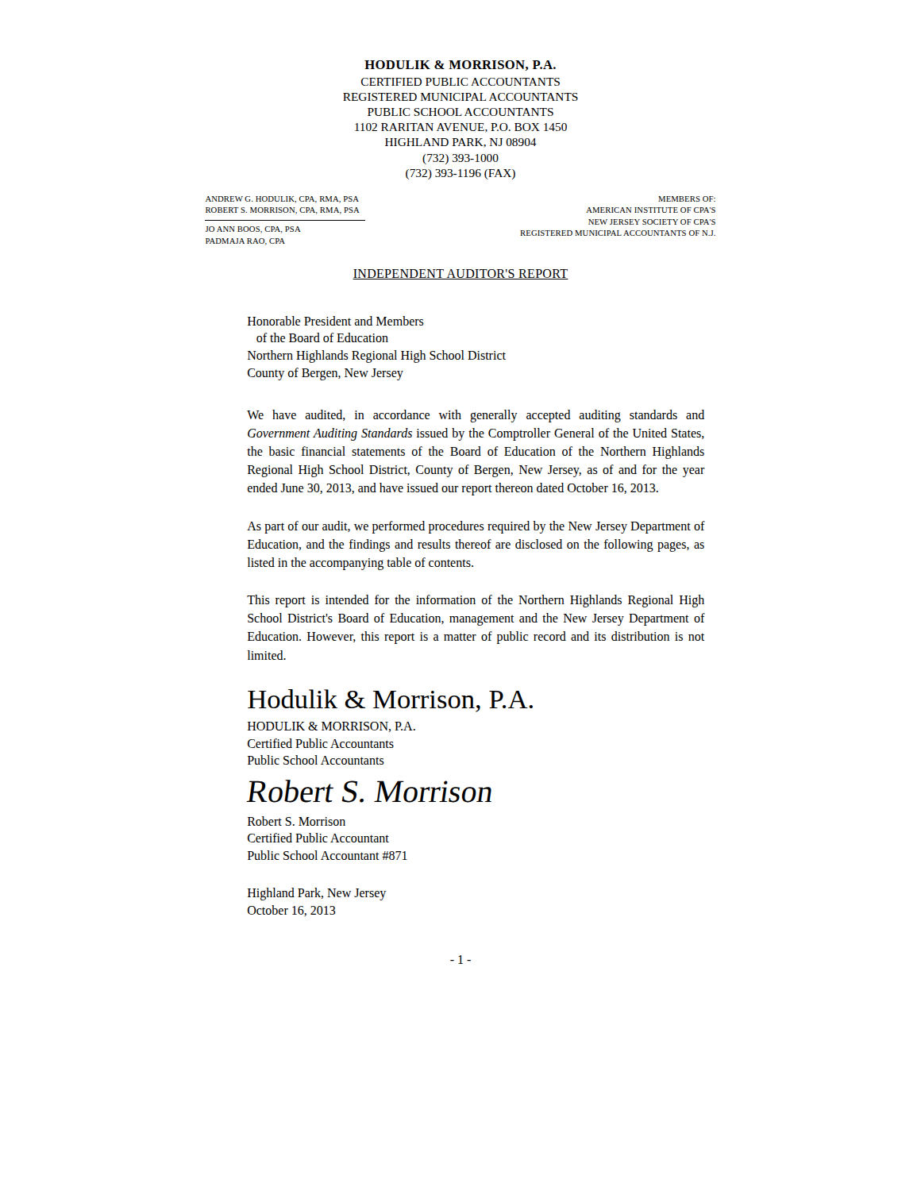HODULIK & MORRISON, P.A.
CERTIFIED PUBLIC ACCOUNTANTS
REGISTERED MUNICIPAL ACCOUNTANTS
PUBLIC SCHOOL ACCOUNTANTS
1102 RARITAN AVENUE, P.O. BOX 1450
HIGHLAND PARK, NJ 08904
(732) 393-1000
(732) 393-1196 (FAX)
ANDREW G. HODULIK, CPA, RMA, PSA
ROBERT S. MORRISON, CPA, RMA, PSA JO ANN BOOS, CPA, PSA
PADMAJA RAO, CPA
MEMBERS OF:
AMERICAN INSTITUTE OF CPA'S
NEW JERSEY SOCIETY OF CPA'S
REGISTERED MUNICIPAL ACCOUNTANTS OF N.J.
INDEPENDENT AUDITOR'S REPORT
Honorable President and Members
of the Board of Education
Northern Highlands Regional High School District
County of Bergen, New Jersey
We have audited, in accordance with generally accepted auditing standards and Government Auditing Standards issued by the Comptroller General of the United States, the basic financial statements of the Board of Education of the Northern Highlands Regional High School District, County of Bergen, New Jersey, as of and for the year ended June 30, 2013, and have issued our report thereon dated October 16, 2013.
As part of our audit, we performed procedures required by the New Jersey Department of Education, and the findings and results thereof are disclosed on the following pages, as listed in the accompanying table of contents.
This report is intended for the information of the Northern Highlands Regional High School District's Board of Education, management and the New Jersey Department of Education. However, this report is a matter of public record and its distribution is not limited.
Hodulik & Morrison, P.A.
HODULIK & MORRISON, P.A.
Certified Public Accountants
Public School Accountants
Robert S. Morrison
Robert S. Morrison
Certified Public Accountant
Public School Accountant #871
Highland Park, New Jersey
October 16, 2013
- 1 -